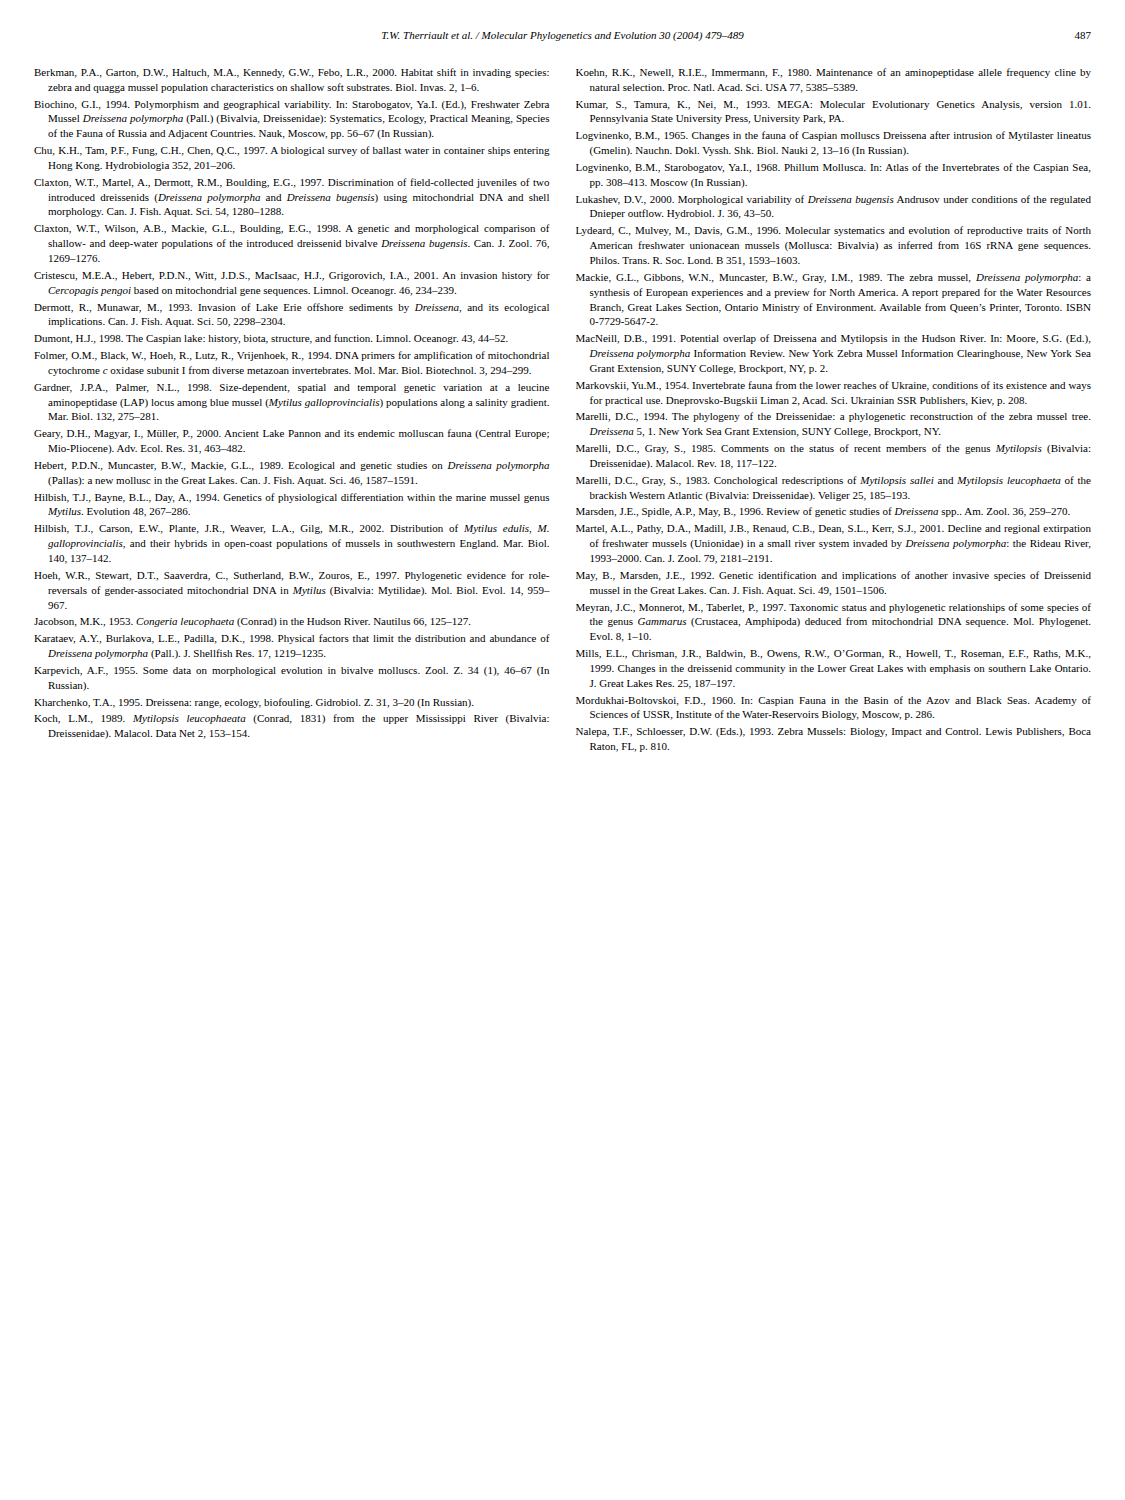T.W. Therriault et al. / Molecular Phylogenetics and Evolution 30 (2004) 479–489 487
Berkman, P.A., Garton, D.W., Haltuch, M.A., Kennedy, G.W., Febo, L.R., 2000. Habitat shift in invading species: zebra and quagga mussel population characteristics on shallow soft substrates. Biol. Invas. 2, 1–6.
Biochino, G.I., 1994. Polymorphism and geographical variability. In: Starobogatov, Ya.I. (Ed.), Freshwater Zebra Mussel Dreissena polymorpha (Pall.) (Bivalvia, Dreissenidae): Systematics, Ecology, Practical Meaning, Species of the Fauna of Russia and Adjacent Countries. Nauk, Moscow, pp. 56–67 (In Russian).
Chu, K.H., Tam, P.F., Fung, C.H., Chen, Q.C., 1997. A biological survey of ballast water in container ships entering Hong Kong. Hydrobiologia 352, 201–206.
Claxton, W.T., Martel, A., Dermott, R.M., Boulding, E.G., 1997. Discrimination of field-collected juveniles of two introduced dreissenids (Dreissena polymorpha and Dreissena bugensis) using mitochondrial DNA and shell morphology. Can. J. Fish. Aquat. Sci. 54, 1280–1288.
Claxton, W.T., Wilson, A.B., Mackie, G.L., Boulding, E.G., 1998. A genetic and morphological comparison of shallow- and deep-water populations of the introduced dreissenid bivalve Dreissena bugensis. Can. J. Zool. 76, 1269–1276.
Cristescu, M.E.A., Hebert, P.D.N., Witt, J.D.S., MacIsaac, H.J., Grigorovich, I.A., 2001. An invasion history for Cercopagis pengoi based on mitochondrial gene sequences. Limnol. Oceanogr. 46, 234–239.
Dermott, R., Munawar, M., 1993. Invasion of Lake Erie offshore sediments by Dreissena, and its ecological implications. Can. J. Fish. Aquat. Sci. 50, 2298–2304.
Dumont, H.J., 1998. The Caspian lake: history, biota, structure, and function. Limnol. Oceanogr. 43, 44–52.
Folmer, O.M., Black, W., Hoeh, R., Lutz, R., Vrijenhoek, R., 1994. DNA primers for amplification of mitochondrial cytochrome c oxidase subunit I from diverse metazoan invertebrates. Mol. Mar. Biol. Biotechnol. 3, 294–299.
Gardner, J.P.A., Palmer, N.L., 1998. Size-dependent, spatial and temporal genetic variation at a leucine aminopeptidase (LAP) locus among blue mussel (Mytilus galloprovincialis) populations along a salinity gradient. Mar. Biol. 132, 275–281.
Geary, D.H., Magyar, I., Müller, P., 2000. Ancient Lake Pannon and its endemic molluscan fauna (Central Europe; Mio-Pliocene). Adv. Ecol. Res. 31, 463–482.
Hebert, P.D.N., Muncaster, B.W., Mackie, G.L., 1989. Ecological and genetic studies on Dreissena polymorpha (Pallas): a new mollusc in the Great Lakes. Can. J. Fish. Aquat. Sci. 46, 1587–1591.
Hilbish, T.J., Bayne, B.L., Day, A., 1994. Genetics of physiological differentiation within the marine mussel genus Mytilus. Evolution 48, 267–286.
Hilbish, T.J., Carson, E.W., Plante, J.R., Weaver, L.A., Gilg, M.R., 2002. Distribution of Mytilus edulis, M. galloprovincialis, and their hybrids in open-coast populations of mussels in southwestern England. Mar. Biol. 140, 137–142.
Hoeh, W.R., Stewart, D.T., Saaverdra, C., Sutherland, B.W., Zouros, E., 1997. Phylogenetic evidence for role-reversals of gender-associated mitochondrial DNA in Mytilus (Bivalvia: Mytilidae). Mol. Biol. Evol. 14, 959–967.
Jacobson, M.K., 1953. Congeria leucophaeta (Conrad) in the Hudson River. Nautilus 66, 125–127.
Karataev, A.Y., Burlakova, L.E., Padilla, D.K., 1998. Physical factors that limit the distribution and abundance of Dreissena polymorpha (Pall.). J. Shellfish Res. 17, 1219–1235.
Karpevich, A.F., 1955. Some data on morphological evolution in bivalve molluscs. Zool. Z. 34 (1), 46–67 (In Russian).
Kharchenko, T.A., 1995. Dreissena: range, ecology, biofouling. Gidrobiol. Z. 31, 3–20 (In Russian).
Koch, L.M., 1989. Mytilopsis leucophaeata (Conrad, 1831) from the upper Mississippi River (Bivalvia: Dreissenidae). Malacol. Data Net 2, 153–154.
Koehn, R.K., Newell, R.I.E., Immermann, F., 1980. Maintenance of an aminopeptidase allele frequency cline by natural selection. Proc. Natl. Acad. Sci. USA 77, 5385–5389.
Kumar, S., Tamura, K., Nei, M., 1993. MEGA: Molecular Evolutionary Genetics Analysis, version 1.01. Pennsylvania State University Press, University Park, PA.
Logvinenko, B.M., 1965. Changes in the fauna of Caspian molluscs Dreissena after intrusion of Mytilaster lineatus (Gmelin). Nauchn. Dokl. Vyssh. Shk. Biol. Nauki 2, 13–16 (In Russian).
Logvinenko, B.M., Starobogatov, Ya.I., 1968. Phillum Mollusca. In: Atlas of the Invertebrates of the Caspian Sea, pp. 308–413. Moscow (In Russian).
Lukashev, D.V., 2000. Morphological variability of Dreissena bugensis Andrusov under conditions of the regulated Dnieper outflow. Hydrobiol. J. 36, 43–50.
Lydeard, C., Mulvey, M., Davis, G.M., 1996. Molecular systematics and evolution of reproductive traits of North American freshwater unionacean mussels (Mollusca: Bivalvia) as inferred from 16S rRNA gene sequences. Philos. Trans. R. Soc. Lond. B 351, 1593–1603.
Mackie, G.L., Gibbons, W.N., Muncaster, B.W., Gray, I.M., 1989. The zebra mussel, Dreissena polymorpha: a synthesis of European experiences and a preview for North America. A report prepared for the Water Resources Branch, Great Lakes Section, Ontario Ministry of Environment. Available from Queen’s Printer, Toronto. ISBN 0-7729-5647-2.
MacNeill, D.B., 1991. Potential overlap of Dreissena and Mytilopsis in the Hudson River. In: Moore, S.G. (Ed.), Dreissena polymorpha Information Review. New York Zebra Mussel Information Clearinghouse, New York Sea Grant Extension, SUNY College, Brockport, NY, p. 2.
Markovskii, Yu.M., 1954. Invertebrate fauna from the lower reaches of Ukraine, conditions of its existence and ways for practical use. Dneprovsko-Bugskii Liman 2, Acad. Sci. Ukrainian SSR Publishers, Kiev, p. 208.
Marelli, D.C., 1994. The phylogeny of the Dreissenidae: a phylogenetic reconstruction of the zebra mussel tree. Dreissena 5, 1. New York Sea Grant Extension, SUNY College, Brockport, NY.
Marelli, D.C., Gray, S., 1985. Comments on the status of recent members of the genus Mytilopsis (Bivalvia: Dreissenidae). Malacol. Rev. 18, 117–122.
Marelli, D.C., Gray, S., 1983. Conchological redescriptions of Mytilopsis sallei and Mytilopsis leucophaeta of the brackish Western Atlantic (Bivalvia: Dreissenidae). Veliger 25, 185–193.
Marsden, J.E., Spidle, A.P., May, B., 1996. Review of genetic studies of Dreissena spp.. Am. Zool. 36, 259–270.
Martel, A.L., Pathy, D.A., Madill, J.B., Renaud, C.B., Dean, S.L., Kerr, S.J., 2001. Decline and regional extirpation of freshwater mussels (Unionidae) in a small river system invaded by Dreissena polymorpha: the Rideau River, 1993–2000. Can. J. Zool. 79, 2181–2191.
May, B., Marsden, J.E., 1992. Genetic identification and implications of another invasive species of Dreissenid mussel in the Great Lakes. Can. J. Fish. Aquat. Sci. 49, 1501–1506.
Meyran, J.C., Monnerot, M., Taberlet, P., 1997. Taxonomic status and phylogenetic relationships of some species of the genus Gammarus (Crustacea, Amphipoda) deduced from mitochondrial DNA sequence. Mol. Phylogenet. Evol. 8, 1–10.
Mills, E.L., Chrisman, J.R., Baldwin, B., Owens, R.W., O’Gorman, R., Howell, T., Roseman, E.F., Raths, M.K., 1999. Changes in the dreissenid community in the Lower Great Lakes with emphasis on southern Lake Ontario. J. Great Lakes Res. 25, 187–197.
Mordukhai-Boltovskoi, F.D., 1960. In: Caspian Fauna in the Basin of the Azov and Black Seas. Academy of Sciences of USSR, Institute of the Water-Reservoirs Biology, Moscow, p. 286.
Nalepa, T.F., Schloesser, D.W. (Eds.), 1993. Zebra Mussels: Biology, Impact and Control. Lewis Publishers, Boca Raton, FL, p. 810.